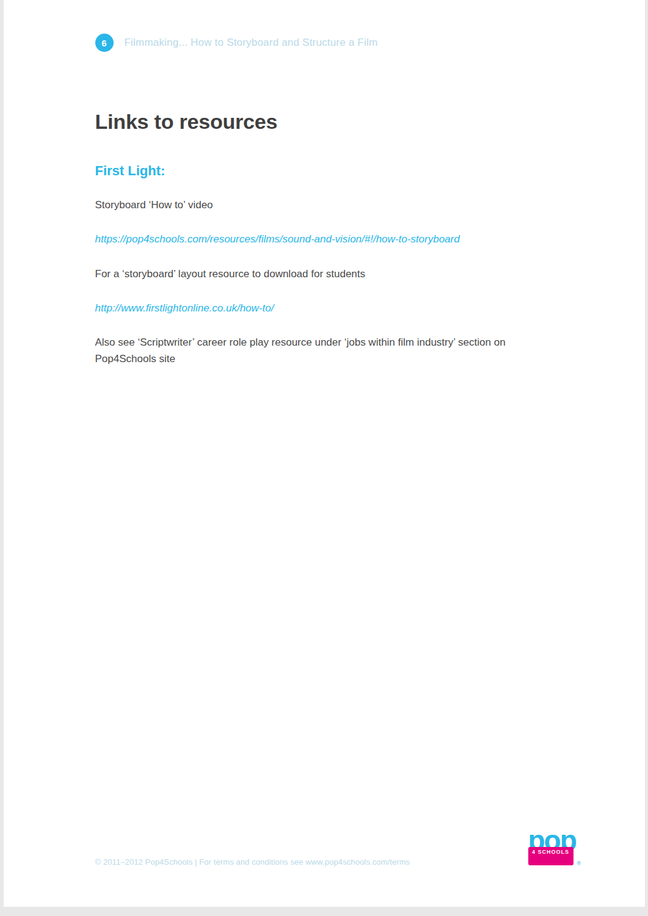6
Filmmaking... How to Storyboard and Structure a Film
Links to resources
First Light:
Storyboard ‘How to’ video
https://pop4schools.com/resources/films/sound-and-vision/#!/how-to-storyboard
For a ‘storyboard’ layout resource to download for students
http://www.firstlightonline.co.uk/how-to/
Also see ‘Scriptwriter’ career role play resource under ‘jobs within film industry’ section on Pop4Schools site
© 2011–2012 Pop4Schools | For terms and conditions see www.pop4schools.com/terms
pop
4 SCHOOLS
®